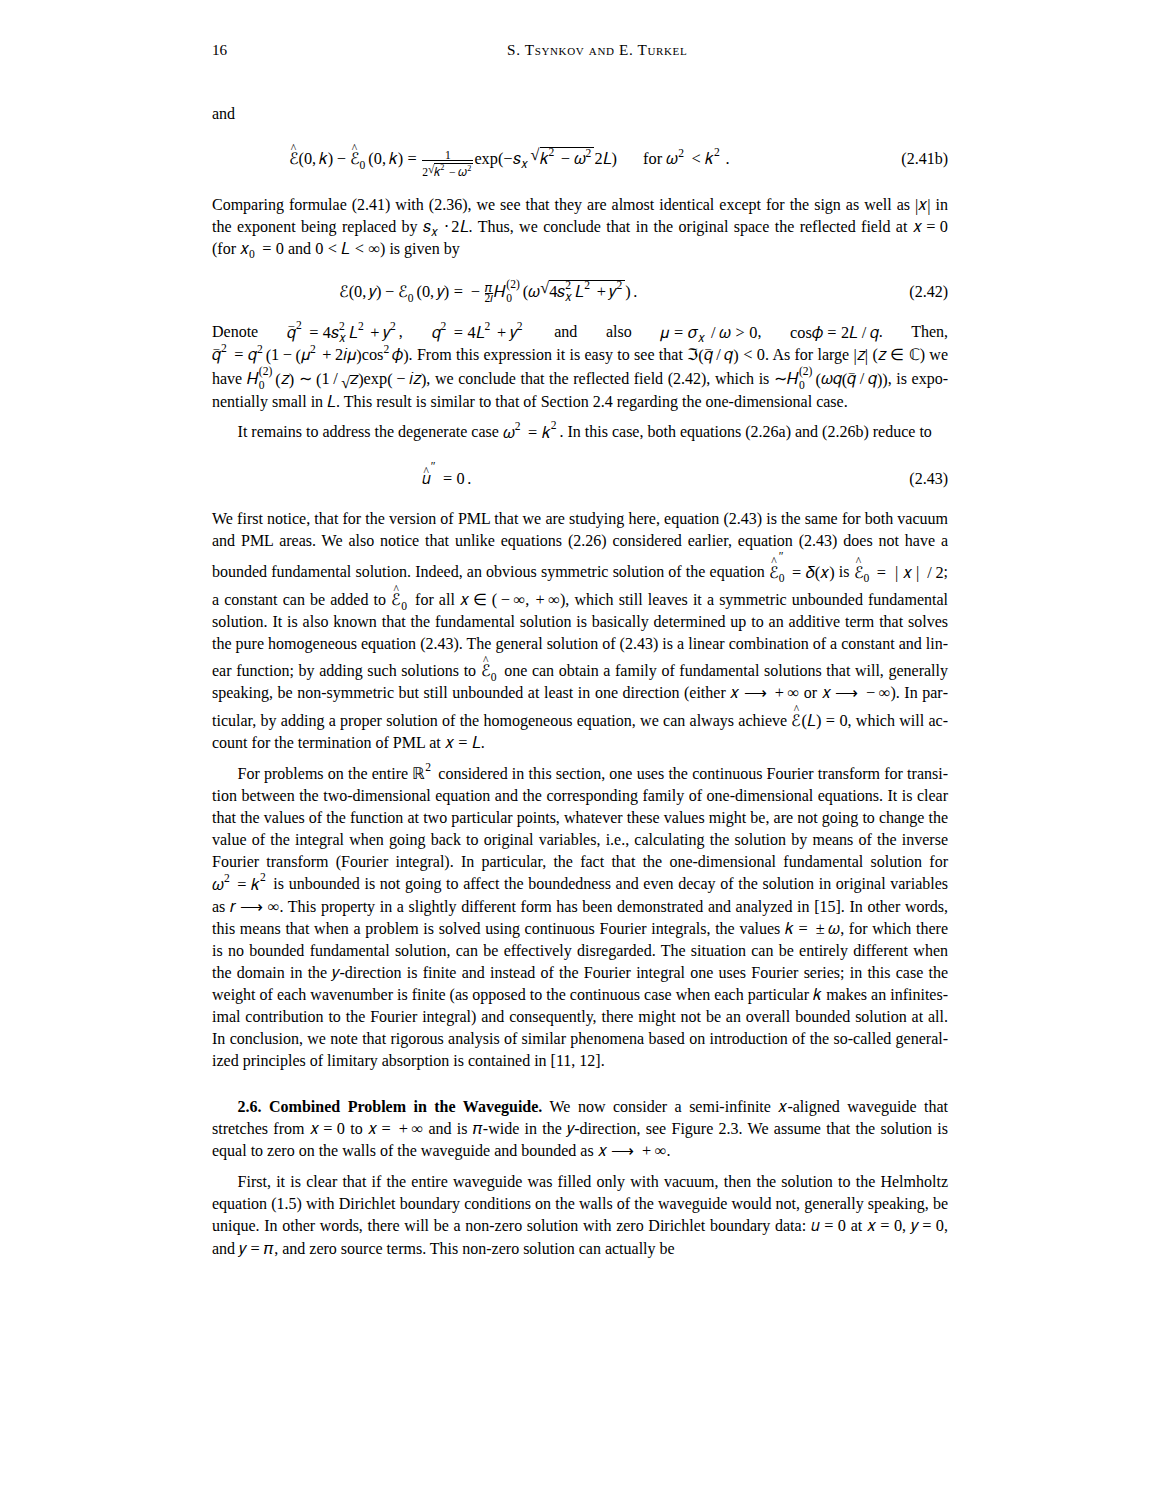16 S. Tsynkov and E. Turkel
and
ℰ^ (0,k) − ℰ^0 (0,k) = 1 2k2−ω2 exp ( −sxk2−ω22L ) for ω2<k2. (2.41b)
Comparing formulae (2.41) with (2.36), we see that they are almost identical except for the sign as well as |x| in the exponent being replaced by sx⋅2L. Thus, we conclude that in the original space the reflected field at x=0 (for x0=0 and 0<L<∞) is given by
ℰ(0,y) − ℰ0(0,y) = − π2i H0(2) ( ω4sx2L2+y2 ) . (2.42)
Denote q¯2=4sx2L2+y2, q2=4L2+y2 and also μ=σx/ω>0, cos⁡ϕ=2L/q. Then, q¯2=q2(1−(μ2+2iμ)cos2⁡ϕ). From this expression it is easy to see that ℑ(q¯/q)<0. As for large |z| (z∈ℂ) we have H0(2)(z)∼(1/z)exp(−iz), we conclude that the reflected field (2.42), which is ∼H0(2)(ωq(q¯/q)), is exponentially small in L. This result is similar to that of Section 2.4 regarding the one-dimensional case.
It remains to address the degenerate case ω2=k2. In this case, both equations (2.26a) and (2.26b) reduce to
u^″ =0. (2.43)
We first notice, that for the version of PML that we are studying here, equation (2.43) is the same for both vacuum and PML areas. We also notice that unlike equations (2.26) considered earlier, equation (2.43) does not have a bounded fundamental solution. Indeed, an obvious symmetric solution of the equation ℰ^0″=δ(x) is ℰ^0=|x|/2; a constant can be added to ℰ^0 for all x∈(−∞,+∞), which still leaves it a symmetric unbounded fundamental solution. It is also known that the fundamental solution is basically determined up to an additive term that solves the pure homogeneous equation (2.43). The general solution of (2.43) is a linear combination of a constant and linear function; by adding such solutions to ℰ^0 one can obtain a family of fundamental solutions that will, generally speaking, be non-symmetric but still unbounded at least in one direction (either x⟶+∞ or x⟶−∞). In particular, by adding a proper solution of the homogeneous equation, we can always achieve ℰ^(L)=0, which will account for the termination of PML at x=L.
For problems on the entire ℝ2 considered in this section, one uses the continuous Fourier transform for transition between the two-dimensional equation and the corresponding family of one-dimensional equations. It is clear that the values of the function at two particular points, whatever these values might be, are not going to change the value of the integral when going back to original variables, i.e., calculating the solution by means of the inverse Fourier transform (Fourier integral). In particular, the fact that the one-dimensional fundamental solution for ω2=k2 is unbounded is not going to affect the boundedness and even decay of the solution in original variables as r⟶∞. This property in a slightly different form has been demonstrated and analyzed in [15]. In other words, this means that when a problem is solved using continuous Fourier integrals, the values k=±ω, for which there is no bounded fundamental solution, can be effectively disregarded. The situation can be entirely different when the domain in the y-direction is finite and instead of the Fourier integral one uses Fourier series; in this case the weight of each wavenumber is finite (as opposed to the continuous case when each particular k makes an infinitesimal contribution to the Fourier integral) and consequently, there might not be an overall bounded solution at all. In conclusion, we note that rigorous analysis of similar phenomena based on introduction of the so-called generalized principles of limitary absorption is contained in [11, 12].
2.6. Combined Problem in the Waveguide. We now consider a semi-infinite x-aligned waveguide that stretches from x=0 to x=+∞ and is π-wide in the y-direction, see Figure 2.3. We assume that the solution is equal to zero on the walls of the waveguide and bounded as x⟶+∞.
First, it is clear that if the entire waveguide was filled only with vacuum, then the solution to the Helmholtz equation (1.5) with Dirichlet boundary conditions on the walls of the waveguide would not, generally speaking, be unique. In other words, there will be a non-zero solution with zero Dirichlet boundary data: u=0 at x=0, y=0, and y=π, and zero source terms. This non-zero solution can actually be